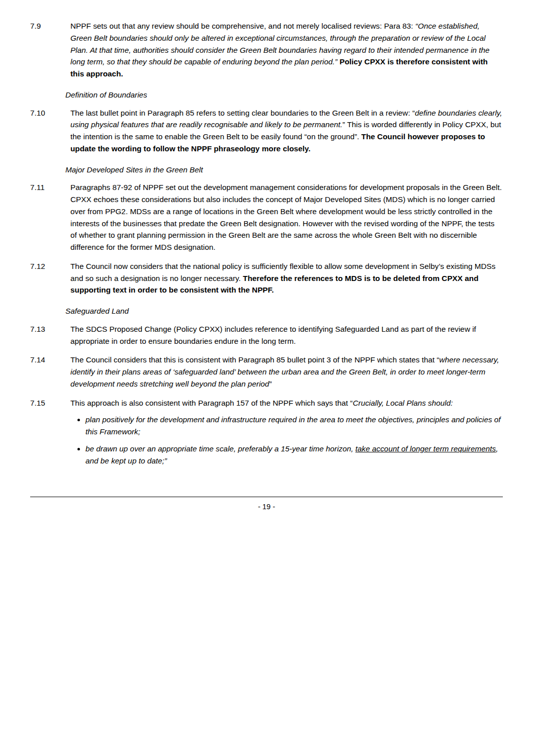7.9
NPPF sets out that any review should be comprehensive, and not merely localised reviews: Para 83: “Once established, Green Belt boundaries should only be altered in exceptional circumstances, through the preparation or review of the Local Plan. At that time, authorities should consider the Green Belt boundaries having regard to their intended permanence in the long term, so that they should be capable of enduring beyond the plan period.” Policy CPXX is therefore consistent with this approach.
Definition of Boundaries
7.10
The last bullet point in Paragraph 85 refers to setting clear boundaries to the Green Belt in a review: “define boundaries clearly, using physical features that are readily recognisable and likely to be permanent.” This is worded differently in Policy CPXX, but the intention is the same to enable the Green Belt to be easily found “on the ground”. The Council however proposes to update the wording to follow the NPPF phraseology more closely.
Major Developed Sites in the Green Belt
7.11
Paragraphs 87-92 of NPPF set out the development management considerations for development proposals in the Green Belt. CPXX echoes these considerations but also includes the concept of Major Developed Sites (MDS) which is no longer carried over from PPG2. MDSs are a range of locations in the Green Belt where development would be less strictly controlled in the interests of the businesses that predate the Green Belt designation. However with the revised wording of the NPPF, the tests of whether to grant planning permission in the Green Belt are the same across the whole Green Belt with no discernible difference for the former MDS designation.
7.12
The Council now considers that the national policy is sufficiently flexible to allow some development in Selby’s existing MDSs and so such a designation is no longer necessary. Therefore the references to MDS is to be deleted from CPXX and supporting text in order to be consistent with the NPPF.
Safeguarded Land
7.13
The SDCS Proposed Change (Policy CPXX) includes reference to identifying Safeguarded Land as part of the review if appropriate in order to ensure boundaries endure in the long term.
7.14
The Council considers that this is consistent with Paragraph 85 bullet point 3 of the NPPF which states that “where necessary, identify in their plans areas of ‘safeguarded land’ between the urban area and the Green Belt, in order to meet longer-term development needs stretching well beyond the plan period”
7.15
This approach is also consistent with Paragraph 157 of the NPPF which says that “Crucially, Local Plans should:
plan positively for the development and infrastructure required in the area to meet the objectives, principles and policies of this Framework;
be drawn up over an appropriate time scale, preferably a 15-year time horizon, take account of longer term requirements, and be kept up to date;”
- 19 -